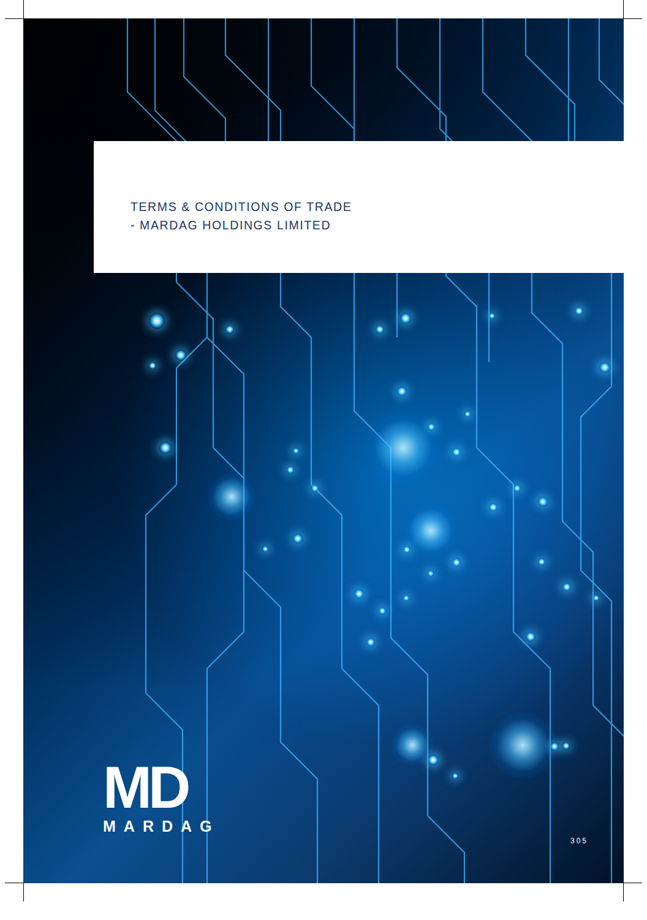Terms & Conditions of Trade
- Mardag Holdings Limited
MD MARDAG
305